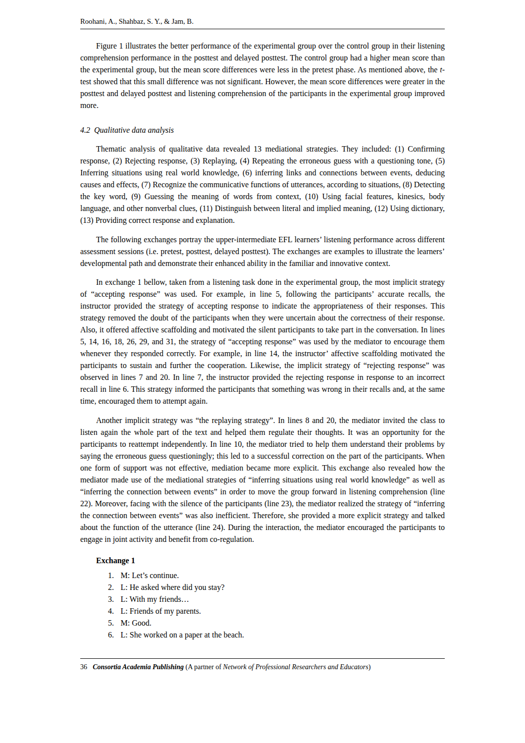Roohani, A., Shahbaz, S. Y., & Jam, B.
Figure 1 illustrates the better performance of the experimental group over the control group in their listening comprehension performance in the posttest and delayed posttest. The control group had a higher mean score than the experimental group, but the mean score differences were less in the pretest phase. As mentioned above, the t-test showed that this small difference was not significant. However, the mean score differences were greater in the posttest and delayed posttest and listening comprehension of the participants in the experimental group improved more.
4.2 Qualitative data analysis
Thematic analysis of qualitative data revealed 13 mediational strategies. They included: (1) Confirming response, (2) Rejecting response, (3) Replaying, (4) Repeating the erroneous guess with a questioning tone, (5) Inferring situations using real world knowledge, (6) inferring links and connections between events, deducing causes and effects, (7) Recognize the communicative functions of utterances, according to situations, (8) Detecting the key word, (9) Guessing the meaning of words from context, (10) Using facial features, kinesics, body language, and other nonverbal clues, (11) Distinguish between literal and implied meaning, (12) Using dictionary, (13) Providing correct response and explanation.
The following exchanges portray the upper-intermediate EFL learners’ listening performance across different assessment sessions (i.e. pretest, posttest, delayed posttest). The exchanges are examples to illustrate the learners’ developmental path and demonstrate their enhanced ability in the familiar and innovative context.
In exchange 1 bellow, taken from a listening task done in the experimental group, the most implicit strategy of “accepting response” was used. For example, in line 5, following the participants’ accurate recalls, the instructor provided the strategy of accepting response to indicate the appropriateness of their responses. This strategy removed the doubt of the participants when they were uncertain about the correctness of their response. Also, it offered affective scaffolding and motivated the silent participants to take part in the conversation. In lines 5, 14, 16, 18, 26, 29, and 31, the strategy of “accepting response” was used by the mediator to encourage them whenever they responded correctly. For example, in line 14, the instructor’ affective scaffolding motivated the participants to sustain and further the cooperation. Likewise, the implicit strategy of “rejecting response” was observed in lines 7 and 20. In line 7, the instructor provided the rejecting response in response to an incorrect recall in line 6. This strategy informed the participants that something was wrong in their recalls and, at the same time, encouraged them to attempt again.
Another implicit strategy was “the replaying strategy”. In lines 8 and 20, the mediator invited the class to listen again the whole part of the text and helped them regulate their thoughts. It was an opportunity for the participants to reattempt independently. In line 10, the mediator tried to help them understand their problems by saying the erroneous guess questioningly; this led to a successful correction on the part of the participants. When one form of support was not effective, mediation became more explicit. This exchange also revealed how the mediator made use of the mediational strategies of “inferring situations using real world knowledge” as well as “inferring the connection between events” in order to move the group forward in listening comprehension (line 22). Moreover, facing with the silence of the participants (line 23), the mediator realized the strategy of “inferring the connection between events” was also inefficient. Therefore, she provided a more explicit strategy and talked about the function of the utterance (line 24). During the interaction, the mediator encouraged the participants to engage in joint activity and benefit from co-regulation.
Exchange 1
M: Let’s continue.
L: He asked where did you stay?
L: With my friends…
L: Friends of my parents.
M: Good.
L: She worked on a paper at the beach.
36 Consortia Academia Publishing (A partner of Network of Professional Researchers and Educators)